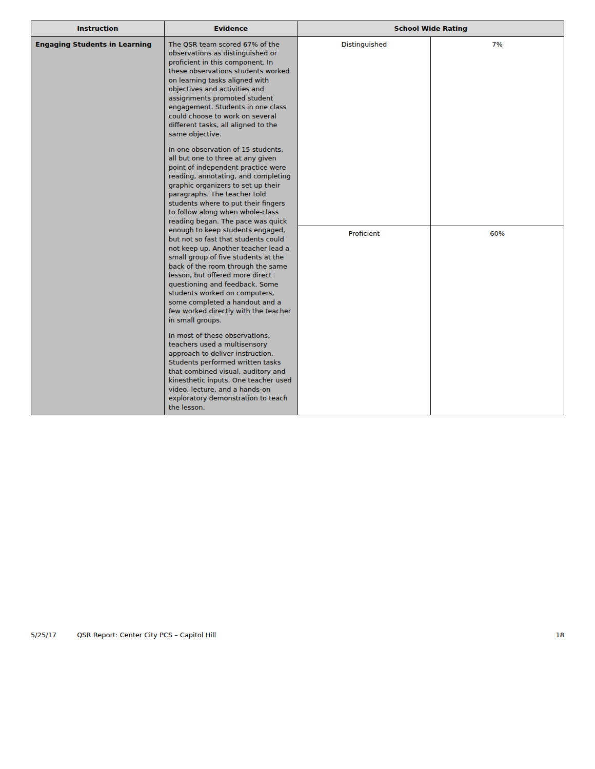| Instruction | Evidence | School Wide Rating |
| --- | --- | --- |
| Engaging Students in Learning | The QSR team scored 67% of the observations as distinguished or proficient in this component. In these observations students worked on learning tasks aligned with objectives and activities and assignments promoted student engagement. Students in one class could choose to work on several different tasks, all aligned to the same objective. In one observation of 15 students, all but one to three at any given point of independent practice were reading, annotating, and completing graphic organizers to set up their paragraphs. The teacher told students where to put their fingers to follow along when whole-class reading began. The pace was quick enough to keep students engaged, but not so fast that students could not keep up. Another teacher lead a small group of five students at the back of the room through the same lesson, but offered more direct questioning and feedback. Some students worked on computers, some completed a handout and a few worked directly with the teacher in small groups. In most of these observations, teachers used a multisensory approach to deliver instruction. Students performed written tasks that combined visual, auditory and kinesthetic inputs. One teacher used video, lecture, and a hands-on exploratory demonstration to teach the lesson. | Distinguished | 7% |
| Proficient | 60% |
5/25/17 QSR Report: Center City PCS – Capitol Hill 18